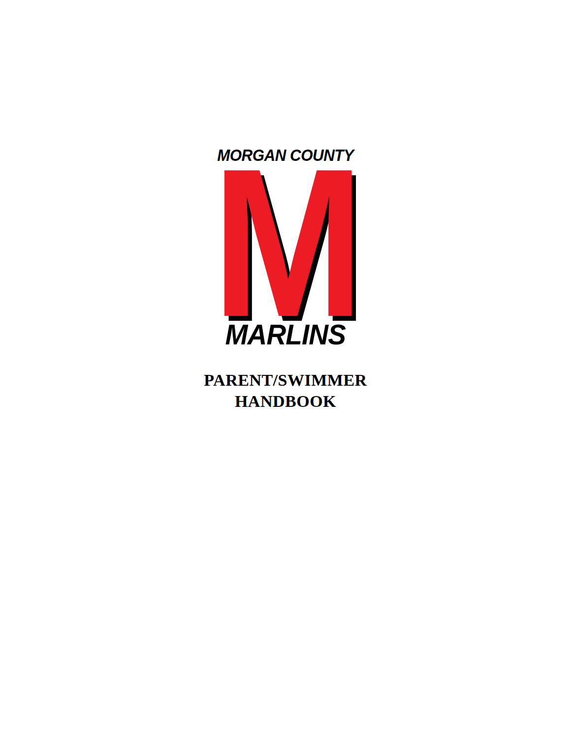Morgan County
M
Marlins
PARENT/SWIMMER
HANDBOOK